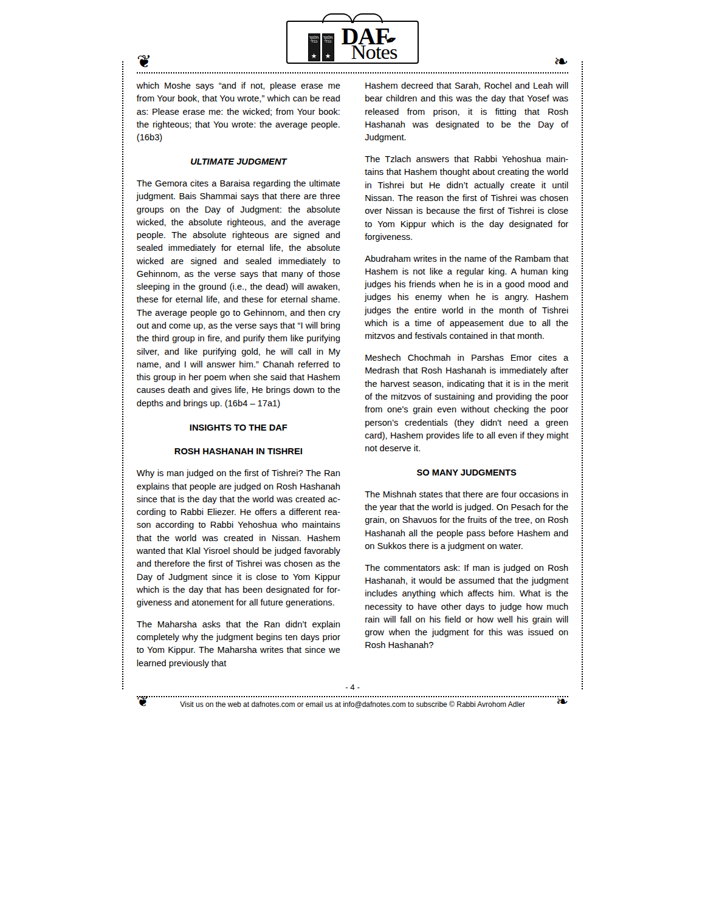❦ ❧
תלמוד
בבלי
תלמוד
בבלי
DAF✒ Notes
which Moshe says “and if not, please erase me from Your book, that You wrote,” which can be read as: Please erase me: the wicked; from Your book: the righteous; that You wrote: the average people. (16b3)
ULTIMATE JUDGMENT
The Gemora cites a Baraisa regarding the ultimate judgment. Bais Shammai says that there are three groups on the Day of Judgment: the absolute wicked, the absolute righteous, and the average people. The absolute righteous are signed and sealed immediately for eternal life, the absolute wicked are signed and sealed immediately to Gehinnom, as the verse says that many of those sleeping in the ground (i.e., the dead) will awaken, these for eternal life, and these for eternal shame. The average people go to Gehinnom, and then cry out and come up, as the verse says that “I will bring the third group in fire, and purify them like purifying silver, and like purifying gold, he will call in My name, and I will answer him.” Chanah referred to this group in her poem when she said that Hashem causes death and gives life, He brings down to the depths and brings up. (16b4 – 17a1)
INSIGHTS TO THE DAF
ROSH HASHANAH IN TISHREI
Why is man judged on the first of Tishrei? The Ran explains that people are judged on Rosh Hashanah since that is the day that the world was created according to Rabbi Eliezer. He offers a different reason according to Rabbi Yehoshua who maintains that the world was created in Nissan. Hashem wanted that Klal Yisroel should be judged favorably and therefore the first of Tishrei was chosen as the Day of Judgment since it is close to Yom Kippur which is the day that has been designated for forgiveness and atonement for all future generations.
The Maharsha asks that the Ran didn’t explain completely why the judgment begins ten days prior to Yom Kippur. The Maharsha writes that since we learned previously that
Hashem decreed that Sarah, Rochel and Leah will bear children and this was the day that Yosef was released from prison, it is fitting that Rosh Hashanah was designated to be the Day of Judgment.
The Tzlach answers that Rabbi Yehoshua maintains that Hashem thought about creating the world in Tishrei but He didn’t actually create it until Nissan. The reason the first of Tishrei was chosen over Nissan is because the first of Tishrei is close to Yom Kippur which is the day designated for forgiveness.
Abudraham writes in the name of the Rambam that Hashem is not like a regular king. A human king judges his friends when he is in a good mood and judges his enemy when he is angry. Hashem judges the entire world in the month of Tishrei which is a time of appeasement due to all the mitzvos and festivals contained in that month.
Meshech Chochmah in Parshas Emor cites a Medrash that Rosh Hashanah is immediately after the harvest season, indicating that it is in the merit of the mitzvos of sustaining and providing the poor from one's grain even without checking the poor person’s credentials (they didn't need a green card), Hashem provides life to all even if they might not deserve it.
SO MANY JUDGMENTS
The Mishnah states that there are four occasions in the year that the world is judged. On Pesach for the grain, on Shavuos for the fruits of the tree, on Rosh Hashanah all the people pass before Hashem and on Sukkos there is a judgment on water.
The commentators ask: If man is judged on Rosh Hashanah, it would be assumed that the judgment includes anything which affects him. What is the necessity to have other days to judge how much rain will fall on his field or how well his grain will grow when the judgment for this was issued on Rosh Hashanah?
- 4 -
❦ ❧
Visit us on the web at dafnotes.com or email us at info@dafnotes.com to subscribe © Rabbi Avrohom Adler